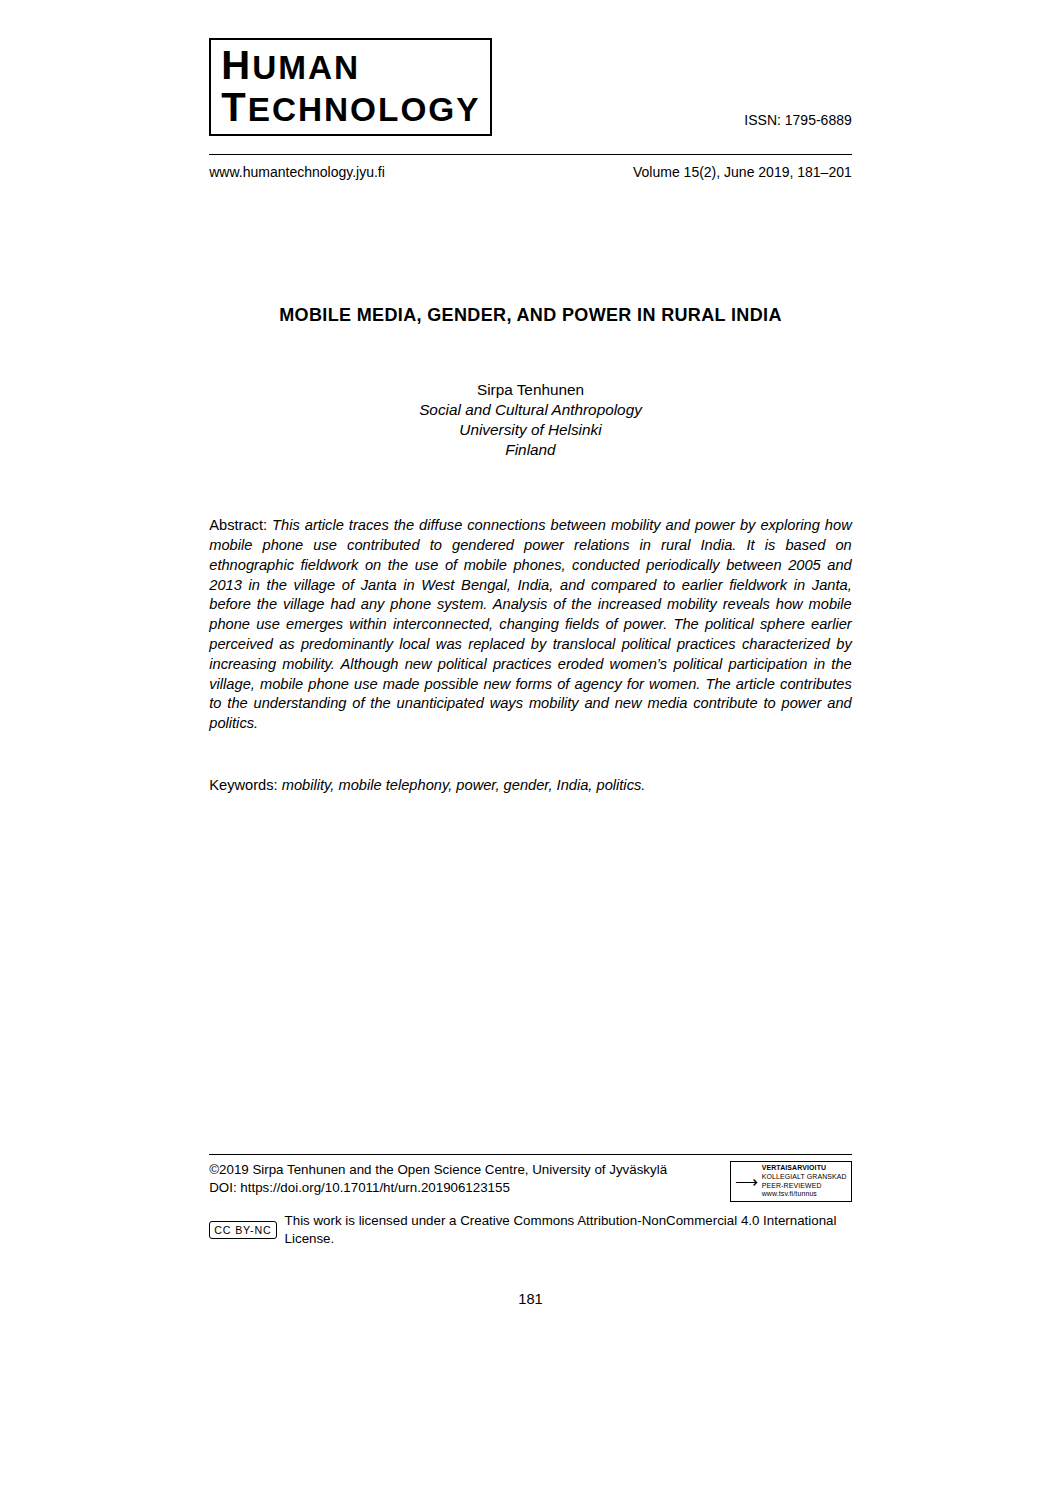HUMAN TECHNOLOGY
ISSN: 1795-6889
www.humantechnology.jyu.fi Volume 15(2), June 2019, 181–201
MOBILE MEDIA, GENDER, AND POWER IN RURAL INDIA
Sirpa Tenhunen
Social and Cultural Anthropology
University of Helsinki
Finland
Abstract: This article traces the diffuse connections between mobility and power by exploring how mobile phone use contributed to gendered power relations in rural India. It is based on ethnographic fieldwork on the use of mobile phones, conducted periodically between 2005 and 2013 in the village of Janta in West Bengal, India, and compared to earlier fieldwork in Janta, before the village had any phone system. Analysis of the increased mobility reveals how mobile phone use emerges within interconnected, changing fields of power. The political sphere earlier perceived as predominantly local was replaced by translocal political practices characterized by increasing mobility. Although new political practices eroded women’s political participation in the village, mobile phone use made possible new forms of agency for women. The article contributes to the understanding of the unanticipated ways mobility and new media contribute to power and politics.
Keywords: mobility, mobile telephony, power, gender, India, politics.
©2019 Sirpa Tenhunen and the Open Science Centre, University of Jyväskylä
DOI: https://doi.org/10.17011/ht/urn.201906123155
⟶
VERTAISARVIOITU
KOLLEGIALT GRANSKAD
PEER-REVIEWED
www.tsv.fi/tunnus
CC BY-NC This work is licensed under a Creative Commons Attribution-NonCommercial 4.0 International License.
181